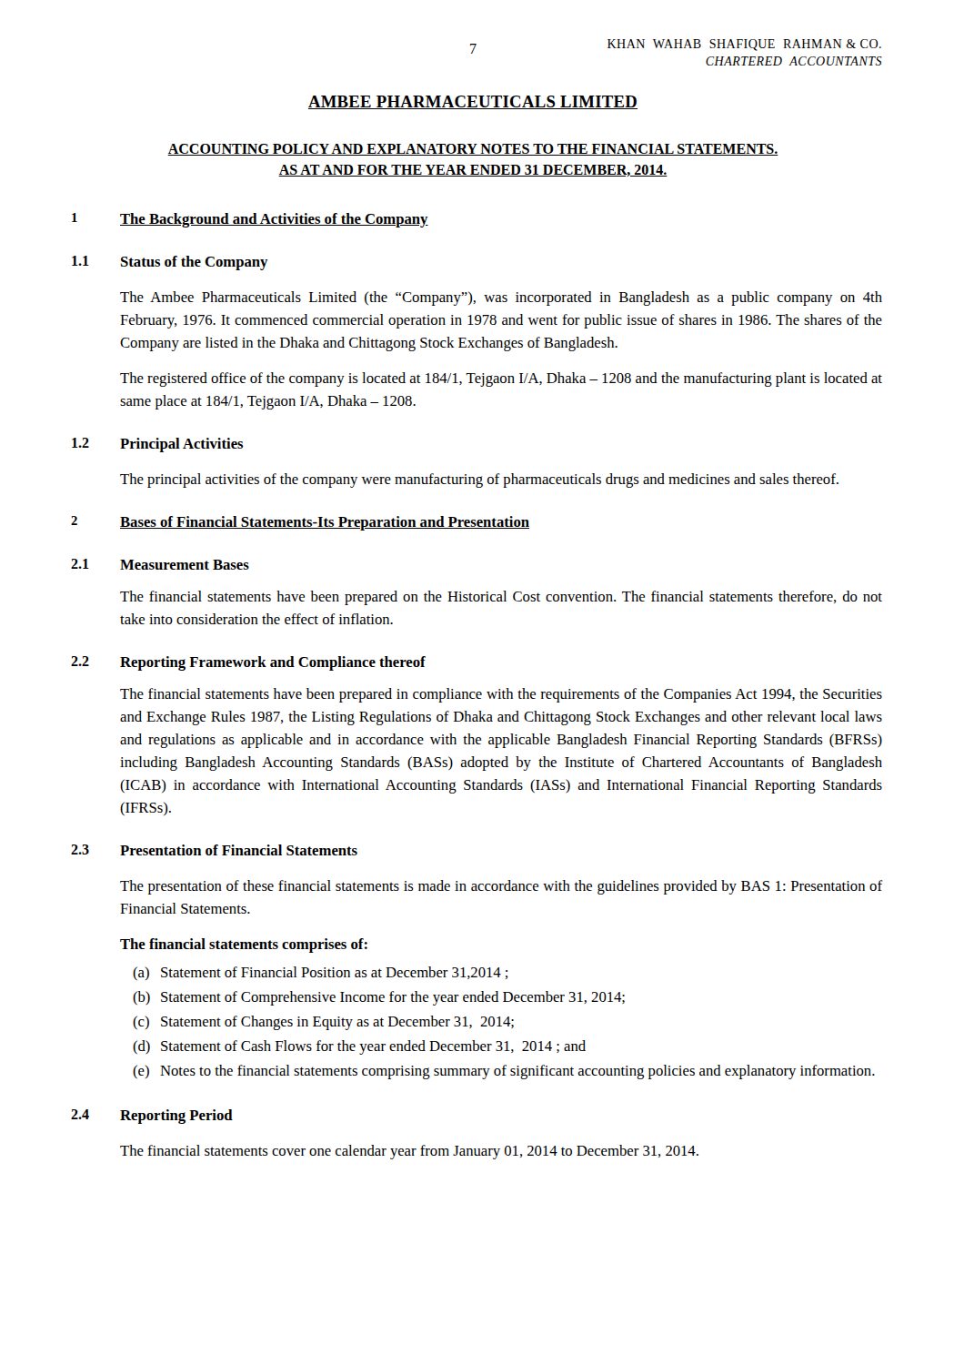KHAN WAHAB SHAFIQUE RAHMAN & CO. CHARTERED ACCOUNTANTS
7
AMBEE PHARMACEUTICALS LIMITED
ACCOUNTING POLICY AND EXPLANATORY NOTES TO THE FINANCIAL STATEMENTS. AS AT AND FOR THE YEAR ENDED 31 DECEMBER, 2014.
1
The Background and Activities of the Company
1.1
Status of the Company
The Ambee Pharmaceuticals Limited (the “Company”), was incorporated in Bangladesh as a public company on 4th February, 1976. It commenced commercial operation in 1978 and went for public issue of shares in 1986. The shares of the Company are listed in the Dhaka and Chittagong Stock Exchanges of Bangladesh.
The registered office of the company is located at 184/1, Tejgaon I/A, Dhaka – 1208 and the manufacturing plant is located at same place at 184/1, Tejgaon I/A, Dhaka – 1208.
1.2
Principal Activities
The principal activities of the company were manufacturing of pharmaceuticals drugs and medicines and sales thereof.
2
Bases of Financial Statements-Its Preparation and Presentation
2.1
Measurement Bases
The financial statements have been prepared on the Historical Cost convention. The financial statements therefore, do not take into consideration the effect of inflation.
2.2
Reporting Framework and Compliance thereof
The financial statements have been prepared in compliance with the requirements of the Companies Act 1994, the Securities and Exchange Rules 1987, the Listing Regulations of Dhaka and Chittagong Stock Exchanges and other relevant local laws and regulations as applicable and in accordance with the applicable Bangladesh Financial Reporting Standards (BFRSs) including Bangladesh Accounting Standards (BASs) adopted by the Institute of Chartered Accountants of Bangladesh (ICAB) in accordance with International Accounting Standards (IASs) and International Financial Reporting Standards (IFRSs).
2.3
Presentation of Financial Statements
The presentation of these financial statements is made in accordance with the guidelines provided by BAS 1: Presentation of Financial Statements.
The financial statements comprises of:
(a) Statement of Financial Position as at December 31,2014 ;
(b) Statement of Comprehensive Income for the year ended December 31, 2014;
(c) Statement of Changes in Equity as at December 31, 2014;
(d) Statement of Cash Flows for the year ended December 31, 2014 ; and
(e) Notes to the financial statements comprising summary of significant accounting policies and explanatory information.
2.4
Reporting Period
The financial statements cover one calendar year from January 01, 2014 to December 31, 2014.